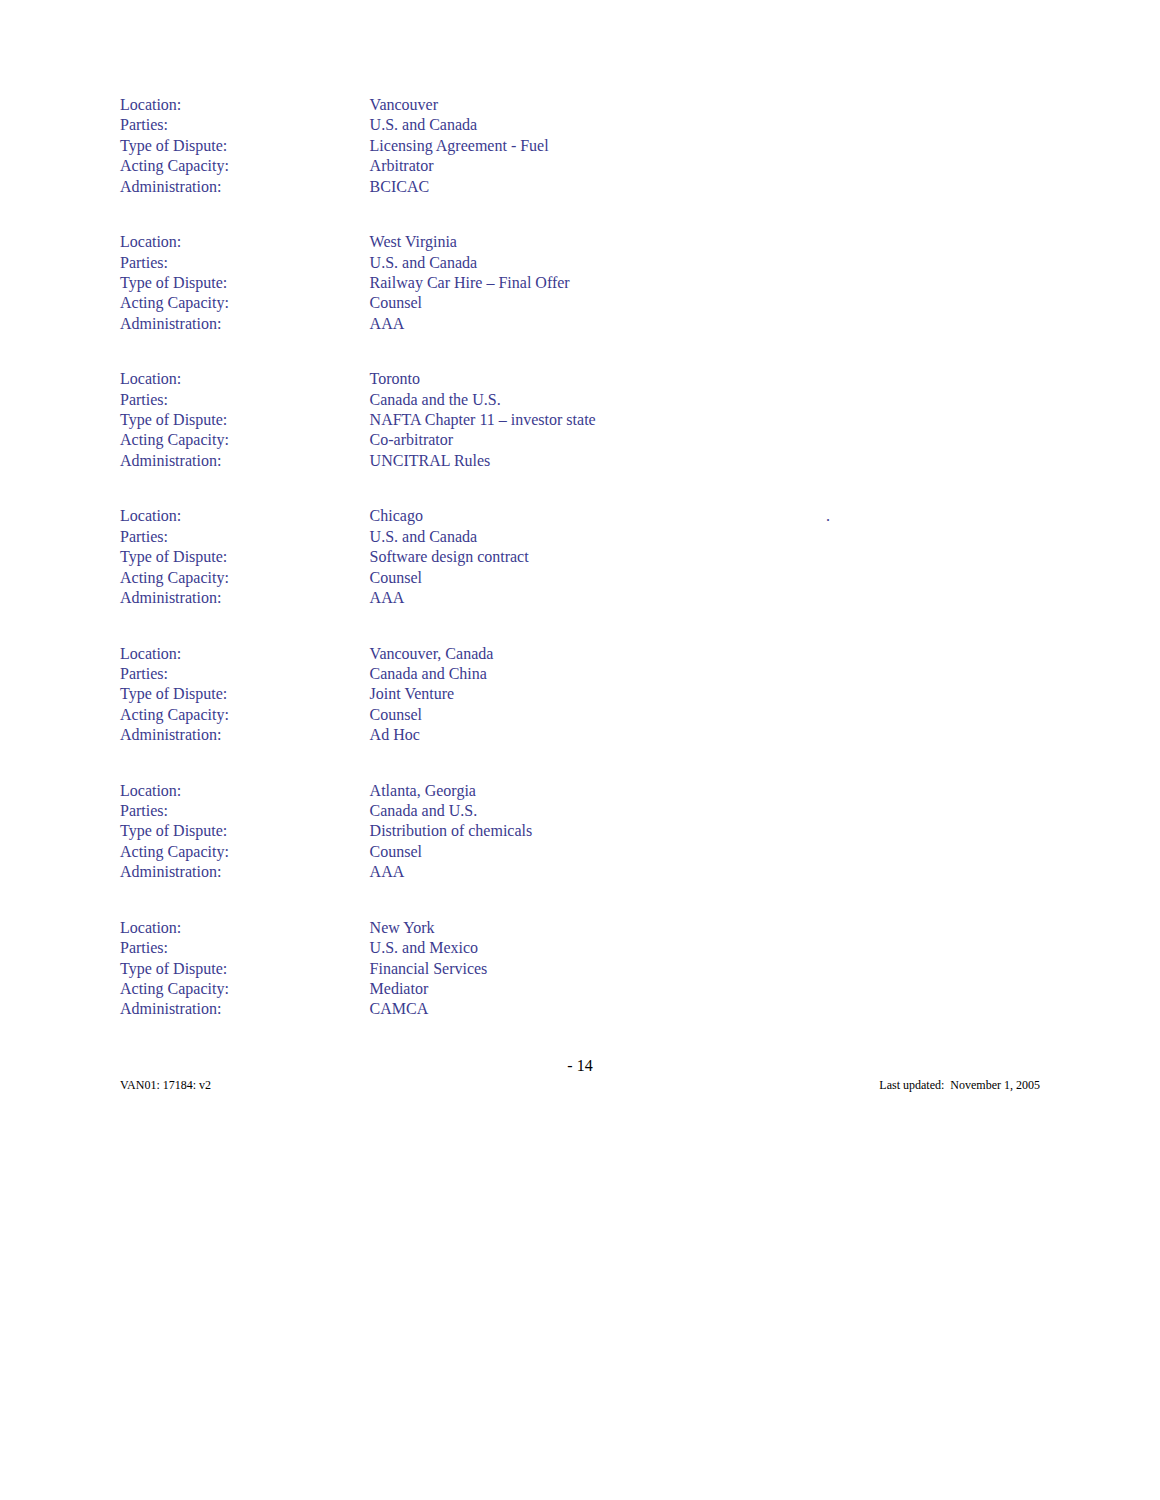| Location: | Vancouver |
| Parties: | U.S. and Canada |
| Type of Dispute: | Licensing Agreement - Fuel |
| Acting Capacity: | Arbitrator |
| Administration: | BCICAC |
| Location: | West Virginia |
| Parties: | U.S. and Canada |
| Type of Dispute: | Railway Car Hire – Final Offer |
| Acting Capacity: | Counsel |
| Administration: | AAA |
| Location: | Toronto |
| Parties: | Canada and the U.S. |
| Type of Dispute: | NAFTA Chapter 11 – investor state |
| Acting Capacity: | Co-arbitrator |
| Administration: | UNCITRAL Rules |
| Location: | Chicago . |
| Parties: | U.S. and Canada |
| Type of Dispute: | Software design contract |
| Acting Capacity: | Counsel |
| Administration: | AAA |
| Location: | Vancouver, Canada |
| Parties: | Canada and China |
| Type of Dispute: | Joint Venture |
| Acting Capacity: | Counsel |
| Administration: | Ad Hoc |
| Location: | Atlanta, Georgia |
| Parties: | Canada and U.S. |
| Type of Dispute: | Distribution of chemicals |
| Acting Capacity: | Counsel |
| Administration: | AAA |
| Location: | New York |
| Parties: | U.S. and Mexico |
| Type of Dispute: | Financial Services |
| Acting Capacity: | Mediator |
| Administration: | CAMCA |
- 14
VAN01: 17184: v2
Last updated: November 1, 2005